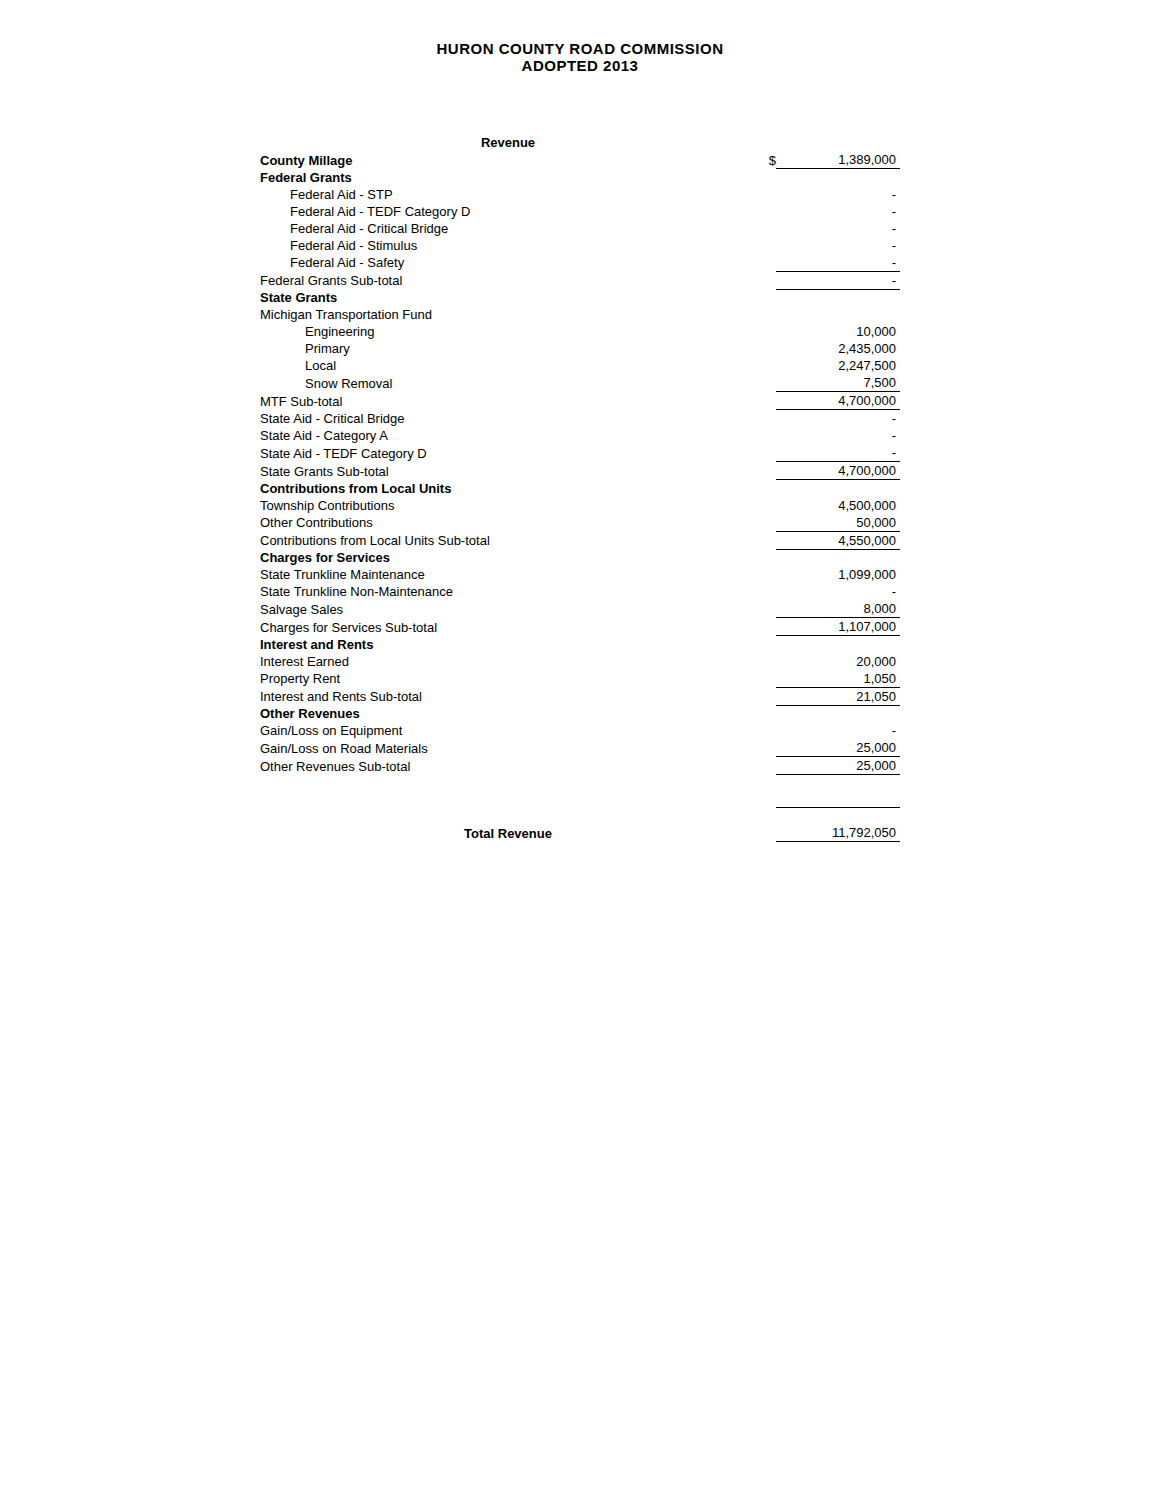HURON COUNTY ROAD COMMISSION
ADOPTED 2013
| Revenue | | |
| County Millage | $ | 1,389,000 |
| Federal Grants | | |
| Federal Aid - STP | | - |
| Federal Aid - TEDF Category D | | - |
| Federal Aid - Critical Bridge | | - |
| Federal Aid - Stimulus | | - |
| Federal Aid - Safety | | - |
| Federal Grants Sub-total | | - |
| State Grants | | |
| Michigan Transportation Fund | | |
| Engineering | | 10,000 |
| Primary | | 2,435,000 |
| Local | | 2,247,500 |
| Snow Removal | | 7,500 |
| MTF Sub-total | | 4,700,000 |
| State Aid - Critical Bridge | | - |
| State Aid - Category A | | - |
| State Aid - TEDF Category D | | - |
| State Grants Sub-total | | 4,700,000 |
| Contributions from Local Units | | |
| Township Contributions | | 4,500,000 |
| Other Contributions | | 50,000 |
| Contributions from Local Units Sub-total | | 4,550,000 |
| Charges for Services | | |
| State Trunkline Maintenance | | 1,099,000 |
| State Trunkline Non-Maintenance | | - |
| Salvage Sales | | 8,000 |
| Charges for Services Sub-total | | 1,107,000 |
| Interest and Rents | | |
| Interest Earned | | 20,000 |
| Property Rent | | 1,050 |
| Interest and Rents Sub-total | | 21,050 |
| Other Revenues | | |
| Gain/Loss on Equipment | | - |
| Gain/Loss on Road Materials | | 25,000 |
| Other Revenues Sub-total | | 25,000 |
| Total Revenue | | 11,792,050 |